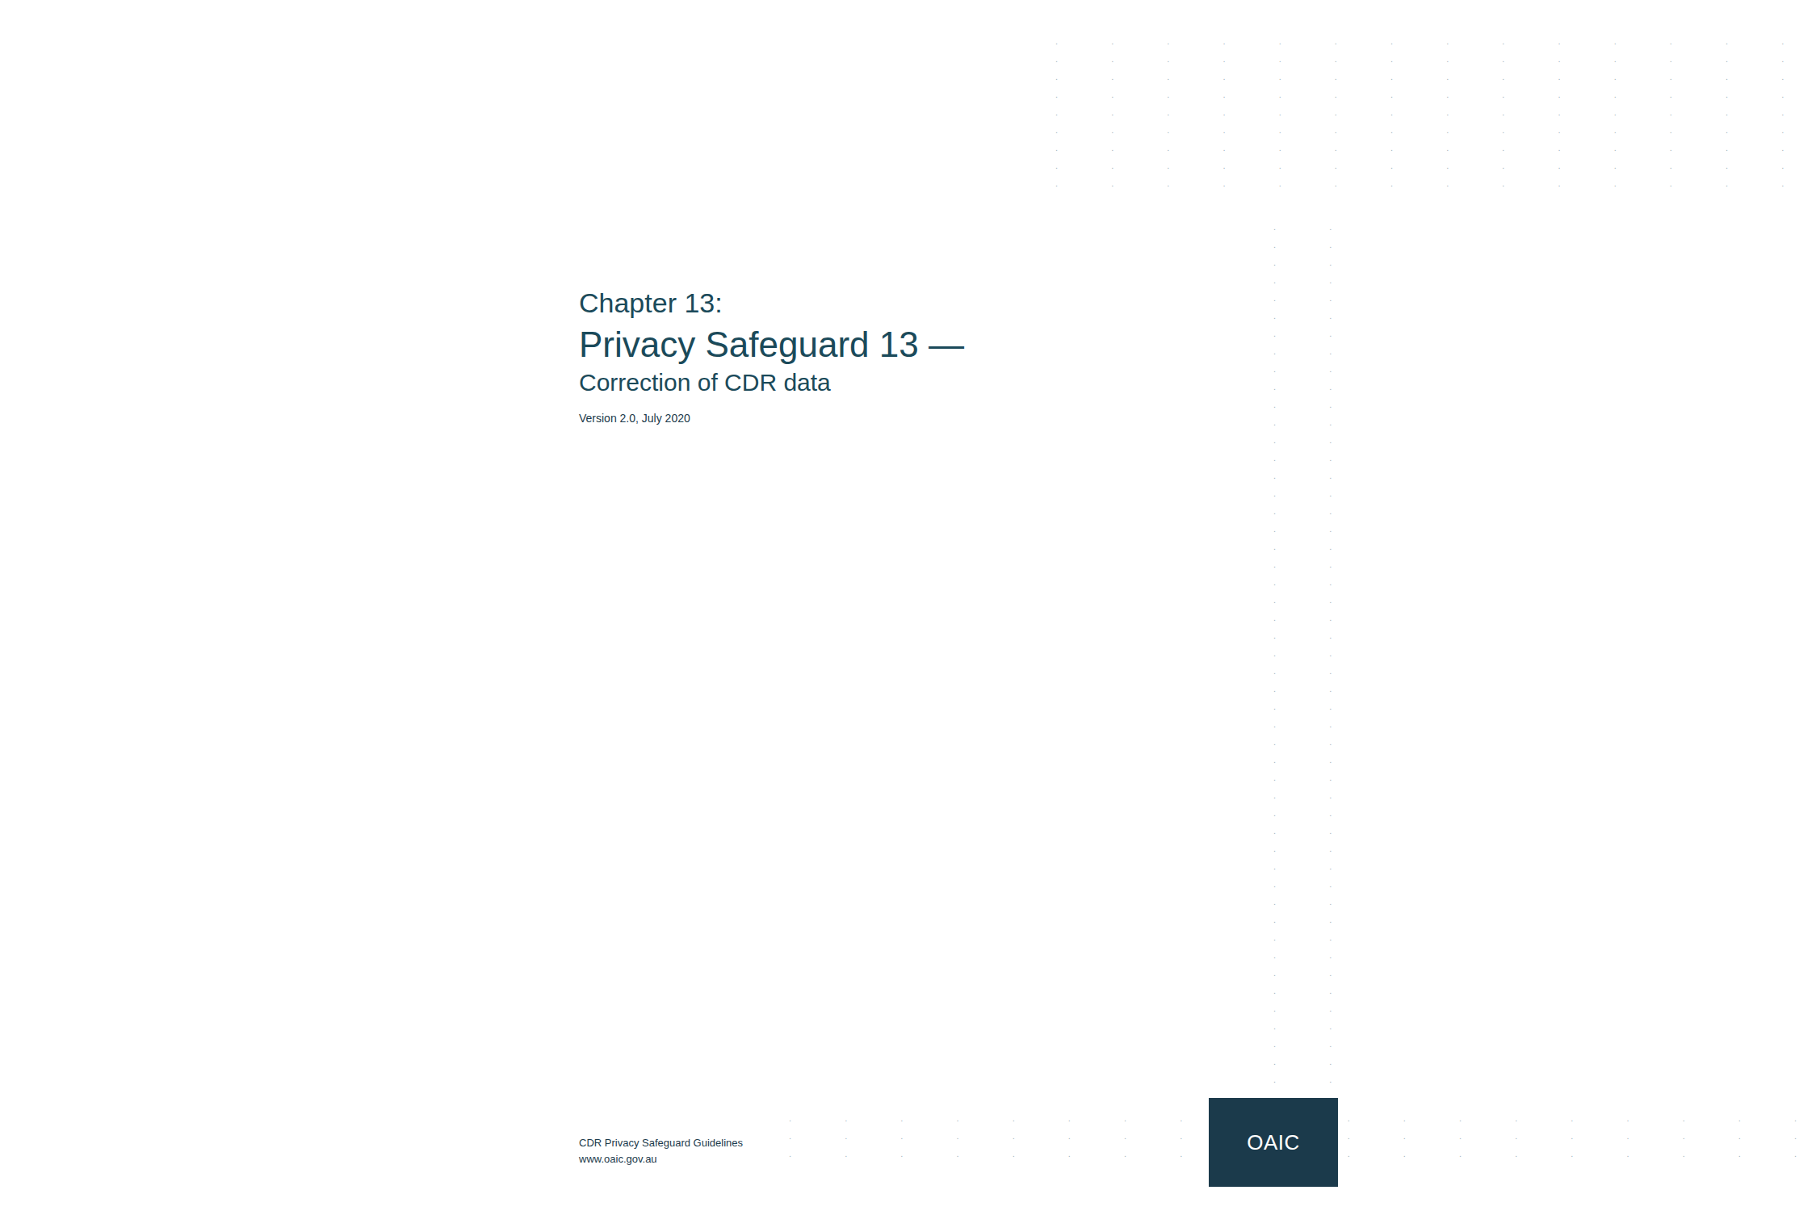. . . . . . . . . . . . . . . . . . . . . . . . . . . . . . . . . . . . . . . . . . . . . . . . . . . . . . . . . . . . . . . . . . . . . . . . . . . . . . . . . . . . . . . . . . . . . . . . . . . . . . . . . . . . . . . . . . . . . . . . . . . . . . . . . . . . . . .
. . . . . . . . . . . . . . . . . . . . . . . . . . . . . . . . . . . . . . . . . . . . . . . . . . . . . . . . . . . . . . . . . . . . . . . . . . . . . . . . . . . . . . . . . . . . . . . . . . . .
Chapter 13:
Privacy Safeguard 13 —
Correction of CDR data
Version 2.0, July 2020
. . . . . . . . . . . . . . . . . . . . . . . . . . . . . . . . . . . . . . . . . . . . . . . . . . . . . . . . . . . . . . . . . .
CDR Privacy Safeguard Guidelines
www.oaic.gov.au
OAIC